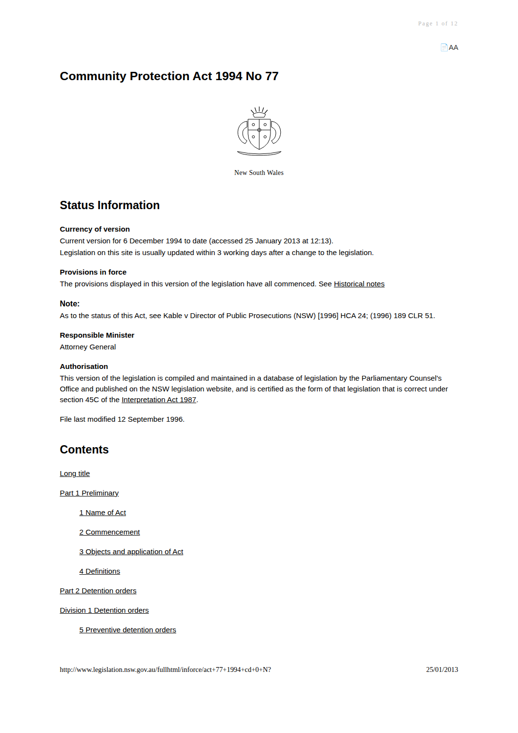Page 1 of 12
📄AA
Community Protection Act 1994 No 77
New South Wales
Status Information
Currency of version
Current version for 6 December 1994 to date (accessed 25 January 2013 at 12:13).
Legislation on this site is usually updated within 3 working days after a change to the legislation.
Provisions in force
The provisions displayed in this version of the legislation have all commenced. See Historical notes
Note:
As to the status of this Act, see Kable v Director of Public Prosecutions (NSW) [1996] HCA 24; (1996) 189 CLR 51.
Responsible Minister
Attorney General
Authorisation
This version of the legislation is compiled and maintained in a database of legislation by the Parliamentary Counsel's Office and published on the NSW legislation website, and is certified as the form of that legislation that is correct under section 45C of the Interpretation Act 1987.
File last modified 12 September 1996.
Contents
Long title
Part 1 Preliminary
1 Name of Act
2 Commencement
3 Objects and application of Act
4 Definitions
Part 2 Detention orders
Division 1 Detention orders
5 Preventive detention orders
http://www.legislation.nsw.gov.au/fullhtml/inforce/act+77+1994+cd+0+N? 25/01/2013